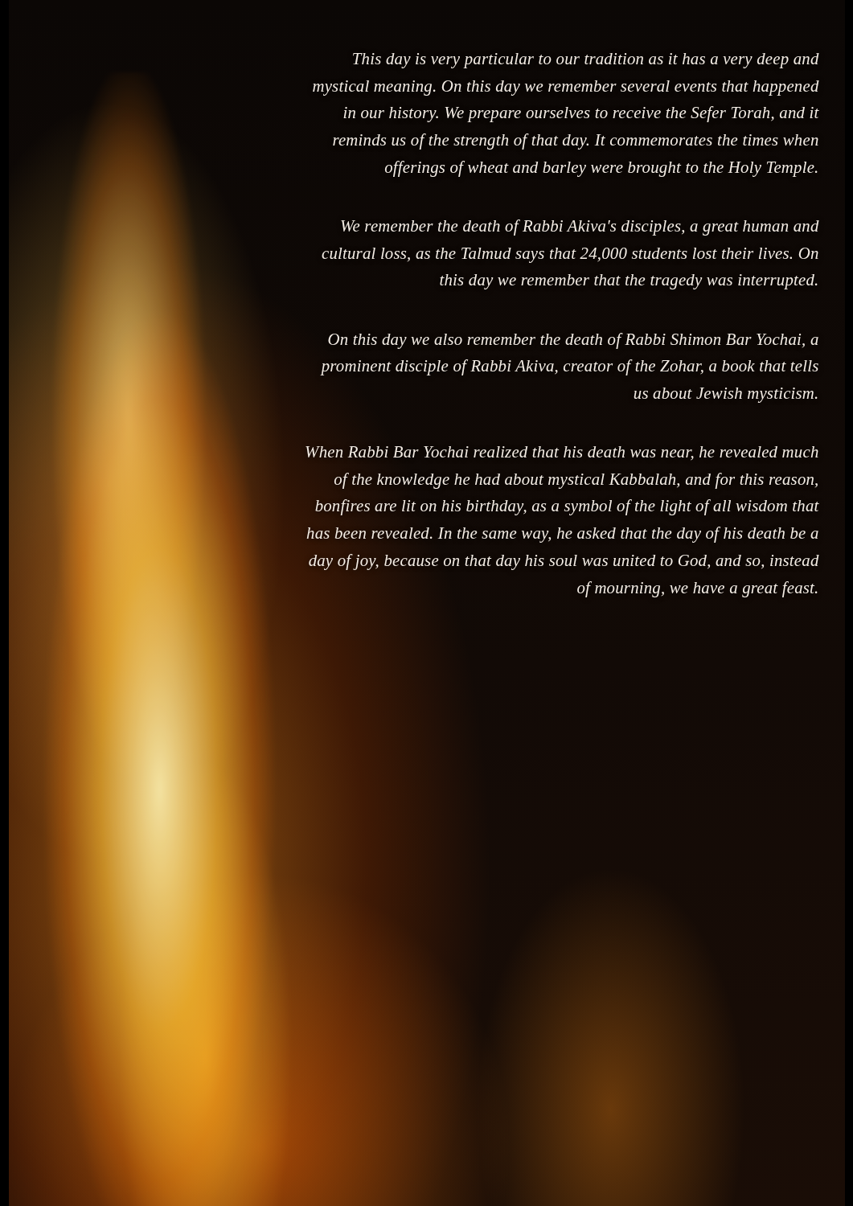This day is very particular to our tradition as it has a very deep and mystical meaning. On this day we remember several events that happened in our history. We prepare ourselves to receive the Sefer Torah, and it reminds us of the strength of that day. It commemorates the times when offerings of wheat and barley were brought to the Holy Temple.
We remember the death of Rabbi Akiva's disciples, a great human and cultural loss, as the Talmud says that 24,000 students lost their lives. On this day we remember that the tragedy was interrupted.
On this day we also remember the death of Rabbi Shimon Bar Yochai, a prominent disciple of Rabbi Akiva, creator of the Zohar, a book that tells us about Jewish mysticism.
When Rabbi Bar Yochai realized that his death was near, he revealed much of the knowledge he had about mystical Kabbalah, and for this reason, bonfires are lit on his birthday, as a symbol of the light of all wisdom that has been revealed. In the same way, he asked that the day of his death be a day of joy, because on that day his soul was united to God, and so, instead of mourning, we have a great feast.